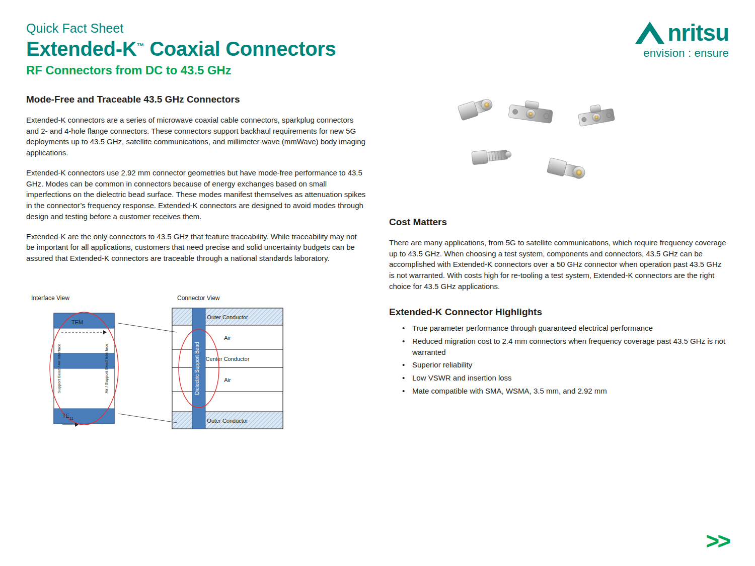Quick Fact Sheet
Extended-K™ Coaxial Connectors
RF Connectors from DC to 43.5 GHz
nritsu
envision : ensure
Mode-Free and Traceable 43.5 GHz Connectors
Extended-K connectors are a series of microwave coaxial cable connectors, sparkplug connectors and 2- and 4-hole flange connectors. These connectors support backhaul requirements for new 5G deployments up to 43.5 GHz, satellite communications, and millimeter-wave (mmWave) body imaging applications.
Extended-K connectors use 2.92 mm connector geometries but have mode-free performance to 43.5 GHz. Modes can be common in connectors because of energy exchanges based on small imperfections on the dielectric bead surface. These modes manifest themselves as attenuation spikes in the connector’s frequency response. Extended-K connectors are designed to avoid modes through design and testing before a customer receives them.
Extended-K are the only connectors to 43.5 GHz that feature traceability. While traceability may not be important for all applications, customers that need precise and solid uncertainty budgets can be assured that Extended-K connectors are traceable through a national standards laboratory.
Interface View Connector View Outer Conductor Air Center Conductor Air Outer Conductor Dielectric Support Bead TEM TE 11 Support Bead / Air Interface Air / Support Bead Interface
Cost Matters
There are many applications, from 5G to satellite communications, which require frequency coverage up to 43.5 GHz. When choosing a test system, components and connectors, 43.5 GHz can be accomplished with Extended-K connectors over a 50 GHz connector when operation past 43.5 GHz is not warranted. With costs high for re-tooling a test system, Extended-K connectors are the right choice for 43.5 GHz applications.
Extended-K Connector Highlights
True parameter performance through guaranteed electrical performance
Reduced migration cost to 2.4 mm connectors when frequency coverage past 43.5 GHz is not warranted
Superior reliability
Low VSWR and insertion loss
Mate compatible with SMA, WSMA, 3.5 mm, and 2.92 mm
>>